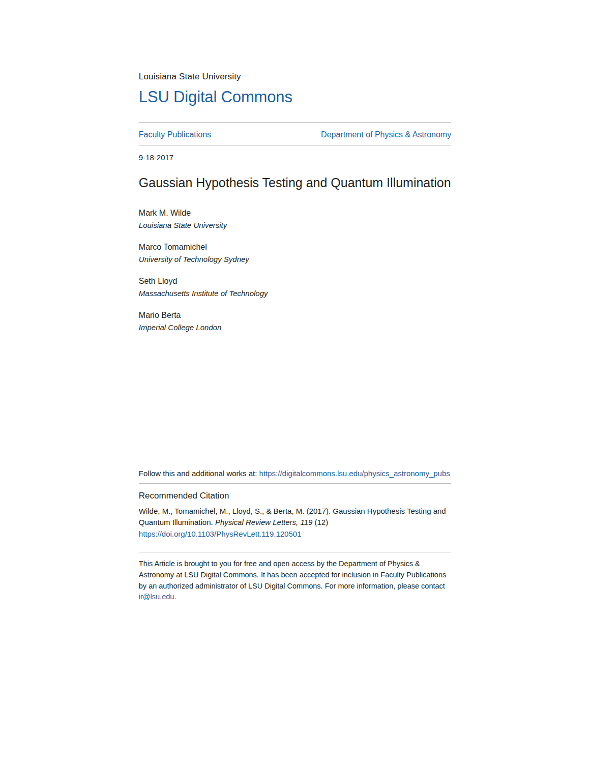Louisiana State University
LSU Digital Commons
Faculty Publications
Department of Physics & Astronomy
9-18-2017
Gaussian Hypothesis Testing and Quantum Illumination
Mark M. Wilde
Louisiana State University
Marco Tomamichel
University of Technology Sydney
Seth Lloyd
Massachusetts Institute of Technology
Mario Berta
Imperial College London
Follow this and additional works at: https://digitalcommons.lsu.edu/physics_astronomy_pubs
Recommended Citation
Wilde, M., Tomamichel, M., Lloyd, S., & Berta, M. (2017). Gaussian Hypothesis Testing and Quantum Illumination. Physical Review Letters, 119 (12) https://doi.org/10.1103/PhysRevLett.119.120501
This Article is brought to you for free and open access by the Department of Physics & Astronomy at LSU Digital Commons. It has been accepted for inclusion in Faculty Publications by an authorized administrator of LSU Digital Commons. For more information, please contact ir@lsu.edu.